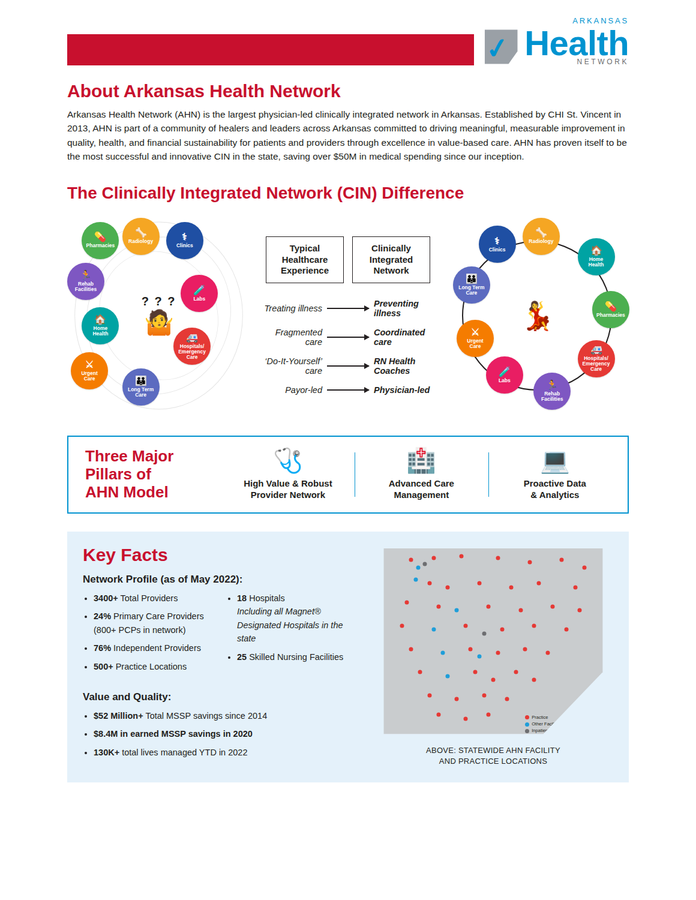✓
Arkansas Health Network
About Arkansas Health Network
Arkansas Health Network (AHN) is the largest physician-led clinically integrated network in Arkansas. Established by CHI St. Vincent in 2013, AHN is part of a community of healers and leaders across Arkansas committed to driving meaningful, measurable improvement in quality, health, and financial sustainability for patients and providers through excellence in value-based care. AHN has proven itself to be the most successful and innovative CIN in the state, saving over $50M in medical spending since our inception.
The Clinically Integrated Network (CIN) Difference
💊Pharmacies
🦴Radiology
⚕Clinics
🏃Rehab
Facilities
🏠Home
Health
🧪Labs
⚔Urgent
Care
🚑Hospitals/
Emergency
Care
👪Long Term
Care
? ? ?
🤷
Typical
Healthcare
Experience
Clinically
Integrated
Network
Treating illness
Preventing illness
Fragmented care
Coordinated care
‘Do-It-Yourself’ care
RN Health Coaches
Payor-led
Physician-led
🦴Radiology
🏠Home
Health
💊Pharmacies
🚑Hospitals/
Emergency
Care
🏃Rehab
Facilities
🧪Labs
⚔Urgent
Care
👪Long Term
Care
⚕Clinics
💃
Three Major
Pillars of
AHN Model
🩺
High Value & Robust
Provider Network
🏥
Advanced Care
Management
💻
Proactive Data
& Analytics
Key Facts
Network Profile (as of May 2022):
3400+ Total Providers
24% Primary Care Providers
(800+ PCPs in network)
76% Independent Providers
500+ Practice Locations
18 Hospitals
Including all Magnet® Designated Hospitals in the state
25 Skilled Nursing Facilities
Value and Quality:
$52 Million+ Total MSSP savings since 2014
$8.4M in earned MSSP savings in 2020
130K+ total lives managed YTD in 2022
Practice
Other Facility/Skilled Nursing Facility
Inpatient Facility
ABOVE: STATEWIDE AHN FACILITY
AND PRACTICE LOCATIONS